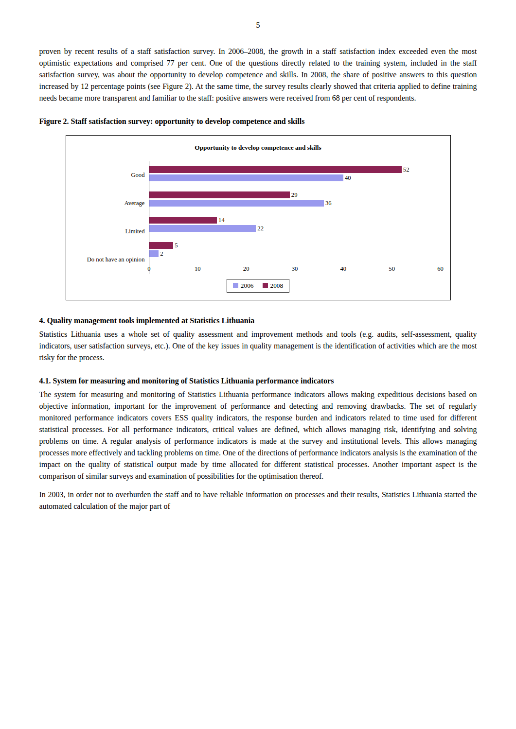5
proven by recent results of a staff satisfaction survey. In 2006–2008, the growth in a staff satisfaction index exceeded even the most optimistic expectations and comprised 77 per cent. One of the questions directly related to the training system, included in the staff satisfaction survey, was about the opportunity to develop competence and skills. In 2008, the share of positive answers to this question increased by 12 percentage points (see Figure 2). At the same time, the survey results clearly showed that criteria applied to define training needs became more transparent and familiar to the staff: positive answers were received from 68 per cent of respondents.
Figure 2. Staff satisfaction survey: opportunity to develop competence and skills
Opportunity to develop competence and skills
Good
Average
Limited
Do not have an opinion
52
40
29
36
14
22
5
2
0 10 20 30 40 50 60
2006
2008
4. Quality management tools implemented at Statistics Lithuania
Statistics Lithuania uses a whole set of quality assessment and improvement methods and tools (e.g. audits, self-assessment, quality indicators, user satisfaction surveys, etc.). One of the key issues in quality management is the identification of activities which are the most risky for the process.
4.1. System for measuring and monitoring of Statistics Lithuania performance indicators
The system for measuring and monitoring of Statistics Lithuania performance indicators allows making expeditious decisions based on objective information, important for the improvement of performance and detecting and removing drawbacks. The set of regularly monitored performance indicators covers ESS quality indicators, the response burden and indicators related to time used for different statistical processes. For all performance indicators, critical values are defined, which allows managing risk, identifying and solving problems on time. A regular analysis of performance indicators is made at the survey and institutional levels. This allows managing processes more effectively and tackling problems on time. One of the directions of performance indicators analysis is the examination of the impact on the quality of statistical output made by time allocated for different statistical processes. Another important aspect is the comparison of similar surveys and examination of possibilities for the optimisation thereof.
In 2003, in order not to overburden the staff and to have reliable information on processes and their results, Statistics Lithuania started the automated calculation of the major part of